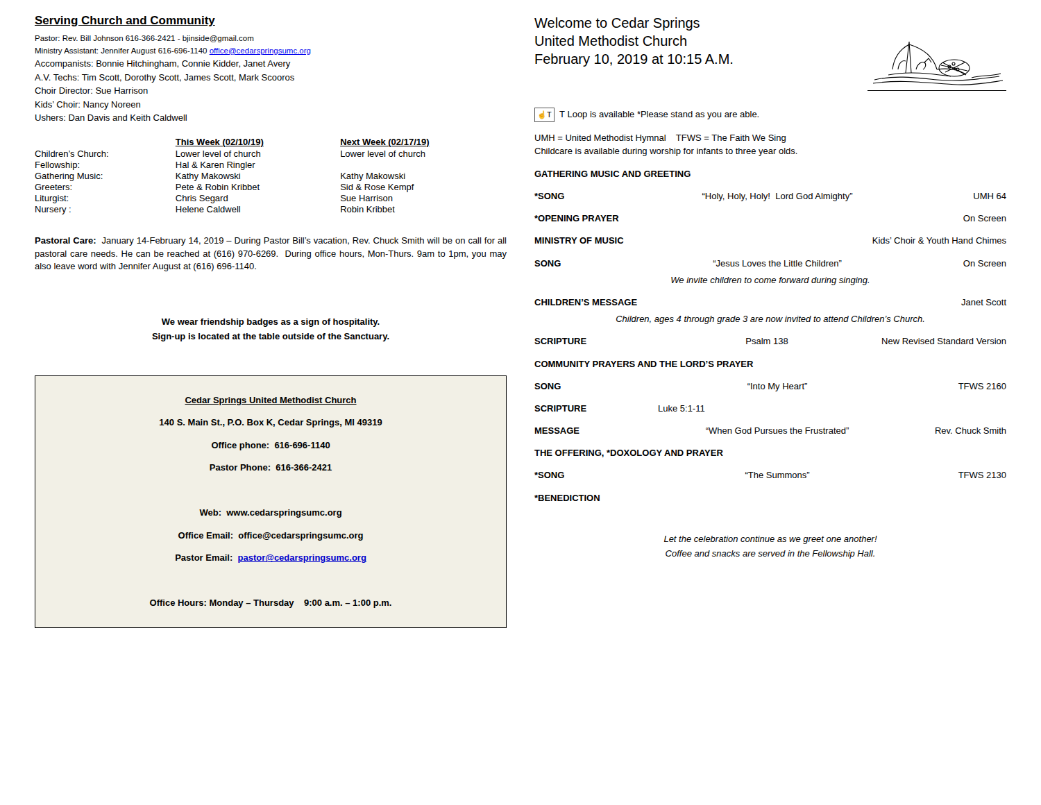Serving Church and Community
Pastor: Rev. Bill Johnson 616-366-2421 - bjinside@gmail.com
Ministry Assistant: Jennifer August 616-696-1140 office@cedarspringsumc.org
Accompanists: Bonnie Hitchingham, Connie Kidder, Janet Avery
A.V. Techs: Tim Scott, Dorothy Scott, James Scott, Mark Scooros
Choir Director: Sue Harrison
Kids’ Choir: Nancy Noreen
Ushers: Dan Davis and Keith Caldwell
| | This Week (02/10/19) | Next Week (02/17/19) |
| --- | --- | --- |
| Children’s Church: | Lower level of church | Lower level of church |
| Fellowship: | Hal & Karen Ringler | |
| Gathering Music: | Kathy Makowski | Kathy Makowski |
| Greeters: | Pete & Robin Kribbet | Sid & Rose Kempf |
| Liturgist: | Chris Segard | Sue Harrison |
| Nursery : | Helene Caldwell | Robin Kribbet |
Pastoral Care: January 14-February 14, 2019 – During Pastor Bill’s vacation, Rev. Chuck Smith will be on call for all pastoral care needs. He can be reached at (616) 970-6269. During office hours, Mon-Thurs. 9am to 1pm, you may also leave word with Jennifer August at (616) 696-1140.
We wear friendship badges as a sign of hospitality.
Sign-up is located at the table outside of the Sanctuary.
Cedar Springs United Methodist Church
140 S. Main St., P.O. Box K, Cedar Springs, MI 49319
Office phone: 616-696-1140
Pastor Phone: 616-366-2421
Web: www.cedarspringsumc.org
Office Email: office@cedarspringsumc.org
Pastor Email: pastor@cedarspringsumc.org
Office Hours: Monday – Thursday 9:00 a.m. – 1:00 p.m.
Welcome to Cedar Springs
United Methodist Church
February 10, 2019 at 10:15 A.M.
☝T T Loop is available *Please stand as you are able.
UMH = United Methodist Hymnal TFWS = The Faith We Sing
Childcare is available during worship for infants to three year olds.
GATHERING MUSIC AND GREETING
*SONG “Holy, Holy, Holy! Lord God Almighty” UMH 64
*OPENING PRAYER On Screen
MINISTRY OF MUSIC Kids’ Choir & Youth Hand Chimes
SONG “Jesus Loves the Little Children” On Screen
We invite children to come forward during singing.
CHILDREN’S MESSAGE Janet Scott
Children, ages 4 through grade 3 are now invited to attend Children’s Church.
SCRIPTURE Psalm 138 New Revised Standard Version
COMMUNITY PRAYERS AND THE LORD’S PRAYER
SONG “Into My Heart” TFWS 2160
SCRIPTURE Luke 5:1-11
MESSAGE “When God Pursues the Frustrated” Rev. Chuck Smith
THE OFFERING, *DOXOLOGY AND PRAYER
*SONG “The Summons” TFWS 2130
*BENEDICTION
Let the celebration continue as we greet one another!
Coffee and snacks are served in the Fellowship Hall.